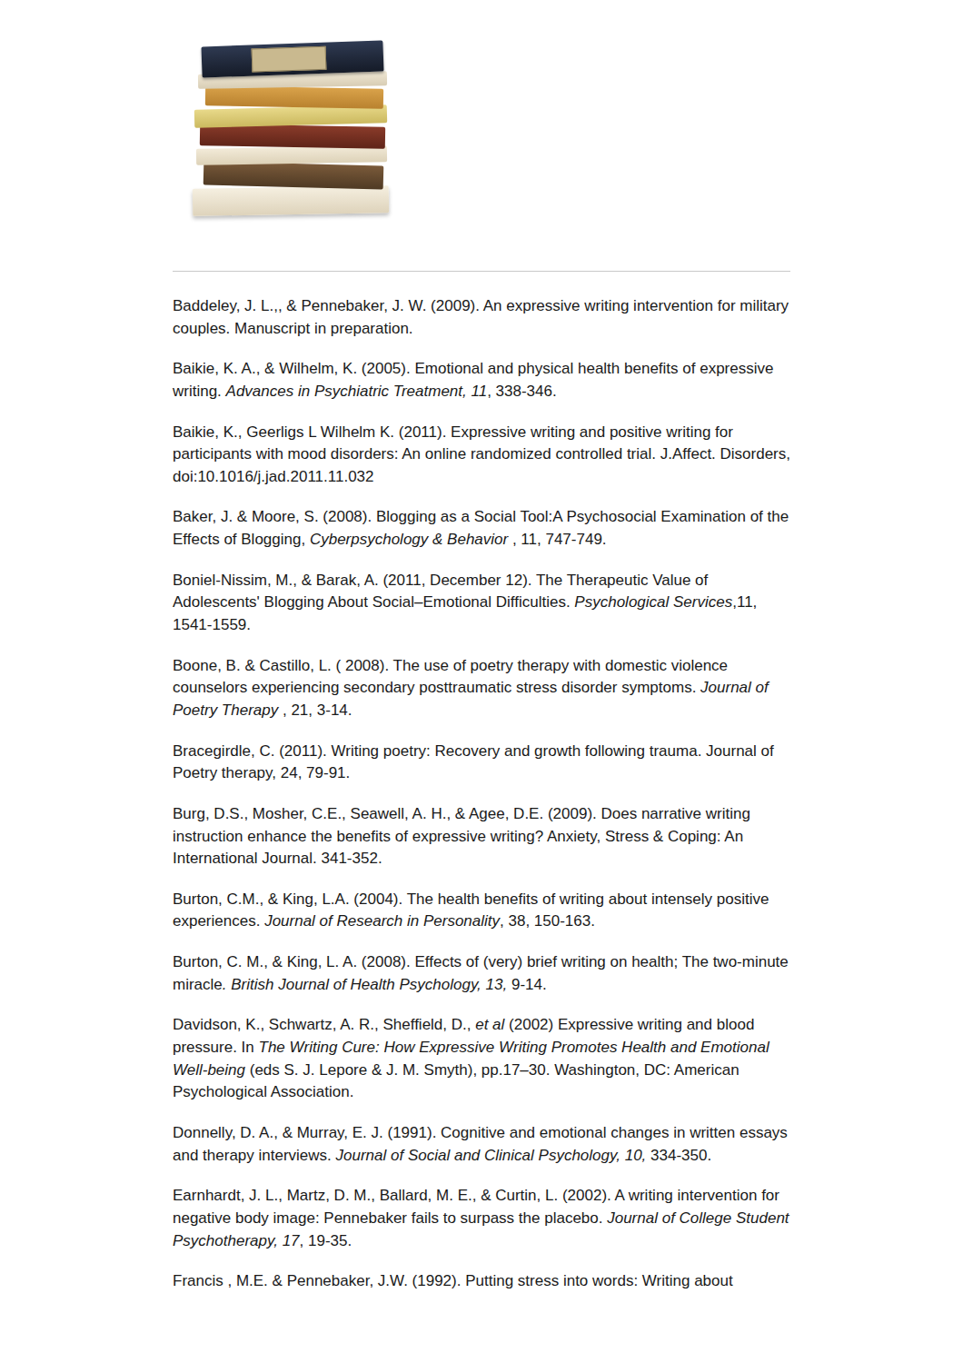Baddeley, J. L.,, & Pennebaker, J. W. (2009). An expressive writing intervention for military couples. Manuscript in preparation.
Baikie, K. A., & Wilhelm, K. (2005). Emotional and physical health benefits of expressive writing. Advances in Psychiatric Treatment, 11, 338-346.
Baikie, K., Geerligs L Wilhelm K. (2011). Expressive writing and positive writing for participants with mood disorders: An online randomized controlled trial. J.Affect. Disorders, doi:10.1016/j.jad.2011.11.032
Baker, J. & Moore, S. (2008). Blogging as a Social Tool:A Psychosocial Examination of the Effects of Blogging, Cyberpsychology & Behavior , 11, 747-749.
Boniel-Nissim, M., & Barak, A. (2011, December 12). The Therapeutic Value of Adolescents' Blogging About Social–Emotional Difficulties. Psychological Services,11, 1541-1559.
Boone, B. & Castillo, L. ( 2008). The use of poetry therapy with domestic violence counselors experiencing secondary posttraumatic stress disorder symptoms. Journal of Poetry Therapy , 21, 3-14.
Bracegirdle, C. (2011). Writing poetry: Recovery and growth following trauma. Journal of Poetry therapy, 24, 79-91.
Burg, D.S., Mosher, C.E., Seawell, A. H., & Agee, D.E. (2009). Does narrative writing instruction enhance the benefits of expressive writing? Anxiety, Stress & Coping: An International Journal. 341-352.
Burton, C.M., & King, L.A. (2004). The health benefits of writing about intensely positive experiences. Journal of Research in Personality, 38, 150-163.
Burton, C. M., & King, L. A. (2008). Effects of (very) brief writing on health; The two-minute miracle. British Journal of Health Psychology, 13, 9-14.
Davidson, K., Schwartz, A. R., Sheffield, D., et al (2002) Expressive writing and blood pressure. In The Writing Cure: How Expressive Writing Promotes Health and Emotional Well-being (eds S. J. Lepore & J. M. Smyth), pp.17–30. Washington, DC: American Psychological Association.
Donnelly, D. A., & Murray, E. J. (1991). Cognitive and emotional changes in written essays and therapy interviews. Journal of Social and Clinical Psychology, 10, 334-350.
Earnhardt, J. L., Martz, D. M., Ballard, M. E., & Curtin, L. (2002). A writing intervention for negative body image: Pennebaker fails to surpass the placebo. Journal of College Student Psychotherapy, 17, 19-35.
Francis , M.E. & Pennebaker, J.W. (1992). Putting stress into words: Writing about personal upheavals and health. American Journal of Health